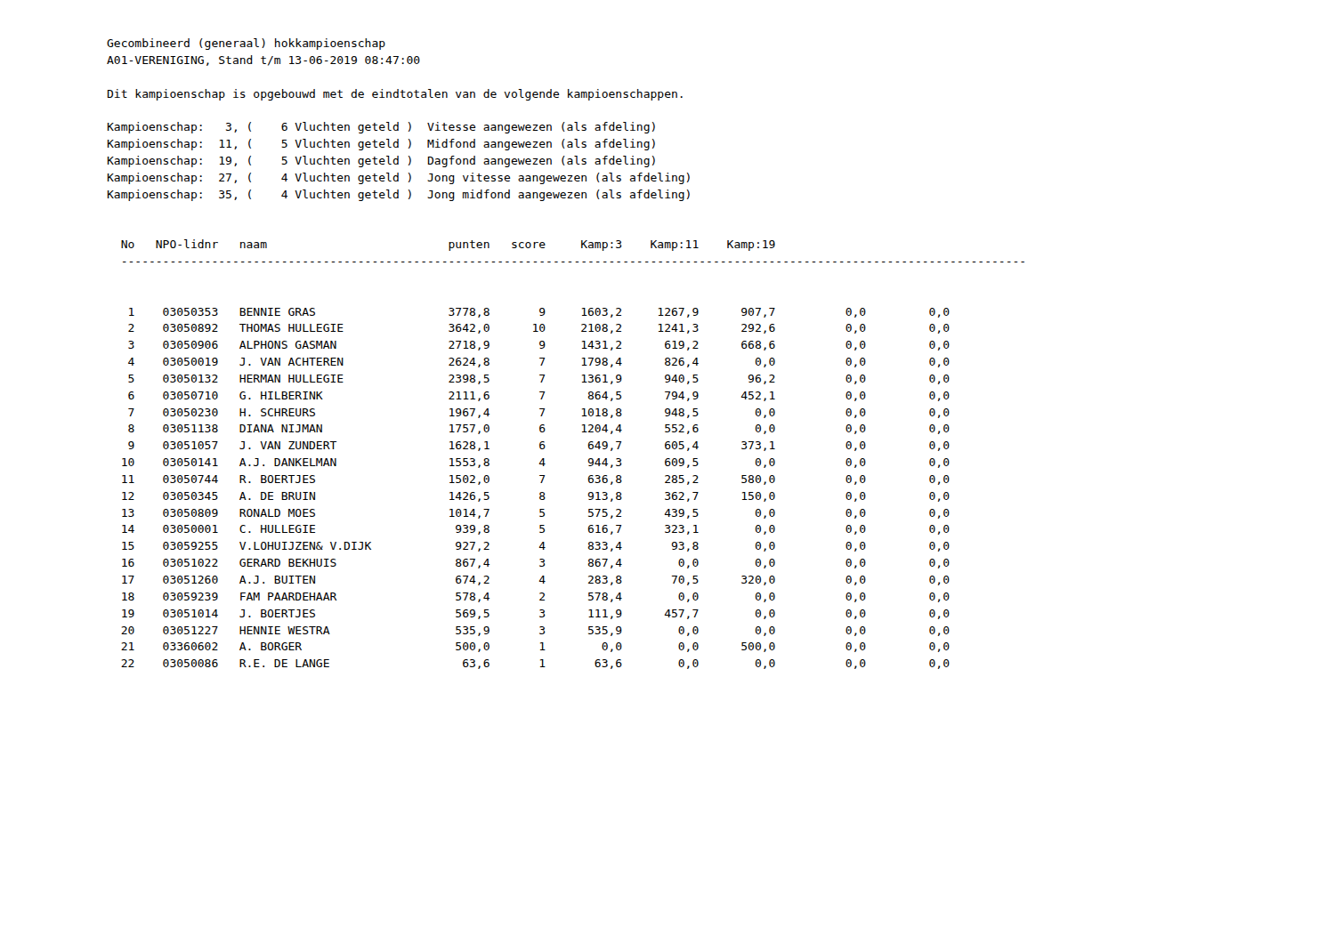Gecombineerd (generaal) hokkampioenschap
A01-VERENIGING, Stand t/m 13-06-2019 08:47:00

Dit kampioenschap is opgebouwd met de eindtotalen van de volgende kampioenschappen.

Kampioenschap:   3, (    6 Vluchten geteld )  Vitesse aangewezen (als afdeling)
Kampioenschap:  11, (    5 Vluchten geteld )  Midfond aangewezen (als afdeling)
Kampioenschap:  19, (    5 Vluchten geteld )  Dagfond aangewezen (als afdeling)
Kampioenschap:  27, (    4 Vluchten geteld )  Jong vitesse aangewezen (als afdeling)
Kampioenschap:  35, (    4 Vluchten geteld )  Jong midfond aangewezen (als afdeling)


  No   NPO-lidnr   naam                          punten   score     Kamp:3    Kamp:11    Kamp:19
  ----------------------------------------------------------------------------------------------------------------------------------


   1    03050353   BENNIE GRAS                   3778,8       9     1603,2     1267,9      907,7          0,0         0,0
   2    03050892   THOMAS HULLEGIE               3642,0      10     2108,2     1241,3      292,6          0,0         0,0
   3    03050906   ALPHONS GASMAN                2718,9       9     1431,2      619,2      668,6          0,0         0,0
   4    03050019   J. VAN ACHTEREN               2624,8       7     1798,4      826,4        0,0          0,0         0,0
   5    03050132   HERMAN HULLEGIE               2398,5       7     1361,9      940,5       96,2          0,0         0,0
   6    03050710   G. HILBERINK                  2111,6       7      864,5      794,9      452,1          0,0         0,0
   7    03050230   H. SCHREURS                   1967,4       7     1018,8      948,5        0,0          0,0         0,0
   8    03051138   DIANA NIJMAN                  1757,0       6     1204,4      552,6        0,0          0,0         0,0
   9    03051057   J. VAN ZUNDERT                1628,1       6      649,7      605,4      373,1          0,0         0,0
  10    03050141   A.J. DANKELMAN                1553,8       4      944,3      609,5        0,0          0,0         0,0
  11    03050744   R. BOERTJES                   1502,0       7      636,8      285,2      580,0          0,0         0,0
  12    03050345   A. DE BRUIN                   1426,5       8      913,8      362,7      150,0          0,0         0,0
  13    03050809   RONALD MOES                   1014,7       5      575,2      439,5        0,0          0,0         0,0
  14    03050001   C. HULLEGIE                    939,8       5      616,7      323,1        0,0          0,0         0,0
  15    03059255   V.LOHUIJZEN& V.DIJK            927,2       4      833,4       93,8        0,0          0,0         0,0
  16    03051022   GERARD BEKHUIS                 867,4       3      867,4        0,0        0,0          0,0         0,0
  17    03051260   A.J. BUITEN                    674,2       4      283,8       70,5      320,0          0,0         0,0
  18    03059239   FAM PAARDEHAAR                 578,4       2      578,4        0,0        0,0          0,0         0,0
  19    03051014   J. BOERTJES                    569,5       3      111,9      457,7        0,0          0,0         0,0
  20    03051227   HENNIE WESTRA                  535,9       3      535,9        0,0        0,0          0,0         0,0
  21    03360602   A. BORGER                      500,0       1        0,0        0,0      500,0          0,0         0,0
  22    03050086   R.E. DE LANGE                   63,6       1       63,6        0,0        0,0          0,0         0,0